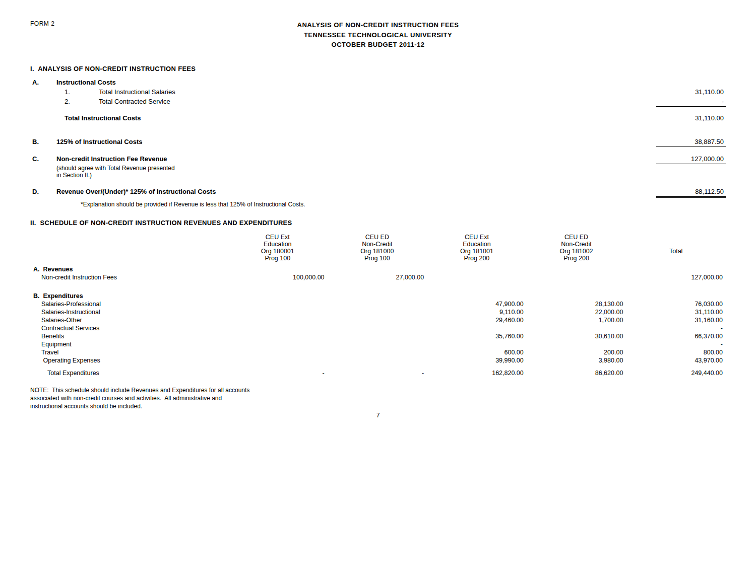FORM 2
ANALYSIS OF NON-CREDIT INSTRUCTION FEES
TENNESSEE TECHNOLOGICAL UNIVERSITY
OCTOBER BUDGET 2011-12
I. ANALYSIS OF NON-CREDIT INSTRUCTION FEES
| A. | Instructional Costs | |
| | 1. | Total Instructional Salaries | 31,110.00 |
| | 2. | Total Contracted Service | - |
| | Total Instructional Costs | 31,110.00 |
| B. | 125% of Instructional Costs | 38,887.50 |
| C. | Non-credit Instruction Fee Revenue | 127,000.00 |
| | (should agree with Total Revenue presented in Section II.) | |
| D. | Revenue Over/(Under)* 125% of Instructional Costs | 88,112.50 |
*Explanation should be provided if Revenue is less that 125% of Instructional Costs.
II. SCHEDULE OF NON-CREDIT INSTRUCTION REVENUES AND EXPENDITURES
| | CEU Ext Education Org 180001 Prog 100 | CEU ED Non-Credit Org 181000 Prog 100 | CEU Ext Education Org 181001 Prog 200 | CEU ED Non-Credit Org 181002 Prog 200 | Total |
| --- | --- | --- | --- | --- | --- |
| A. Revenues | | | | | |
| Non-credit Instruction Fees | 100,000.00 | 27,000.00 | | | 127,000.00 |
| B. Expenditures | | | | | |
| Salaries-Professional | | | 47,900.00 | 28,130.00 | 76,030.00 |
| Salaries-Instructional | | | 9,110.00 | 22,000.00 | 31,110.00 |
| Salaries-Other | | | 29,460.00 | 1,700.00 | 31,160.00 |
| Contractual Services | | | | | - |
| Benefits | | | 35,760.00 | 30,610.00 | 66,370.00 |
| Equipment | | | | | - |
| Travel | | | 600.00 | 200.00 | 800.00 |
| Operating Expenses | | | 39,990.00 | 3,980.00 | 43,970.00 |
| Total Expenditures | - | - | 162,820.00 | 86,620.00 | 249,440.00 |
NOTE: This schedule should include Revenues and Expenditures for all accounts
associated with non-credit courses and activities. All administrative and
instructional accounts should be included.
7